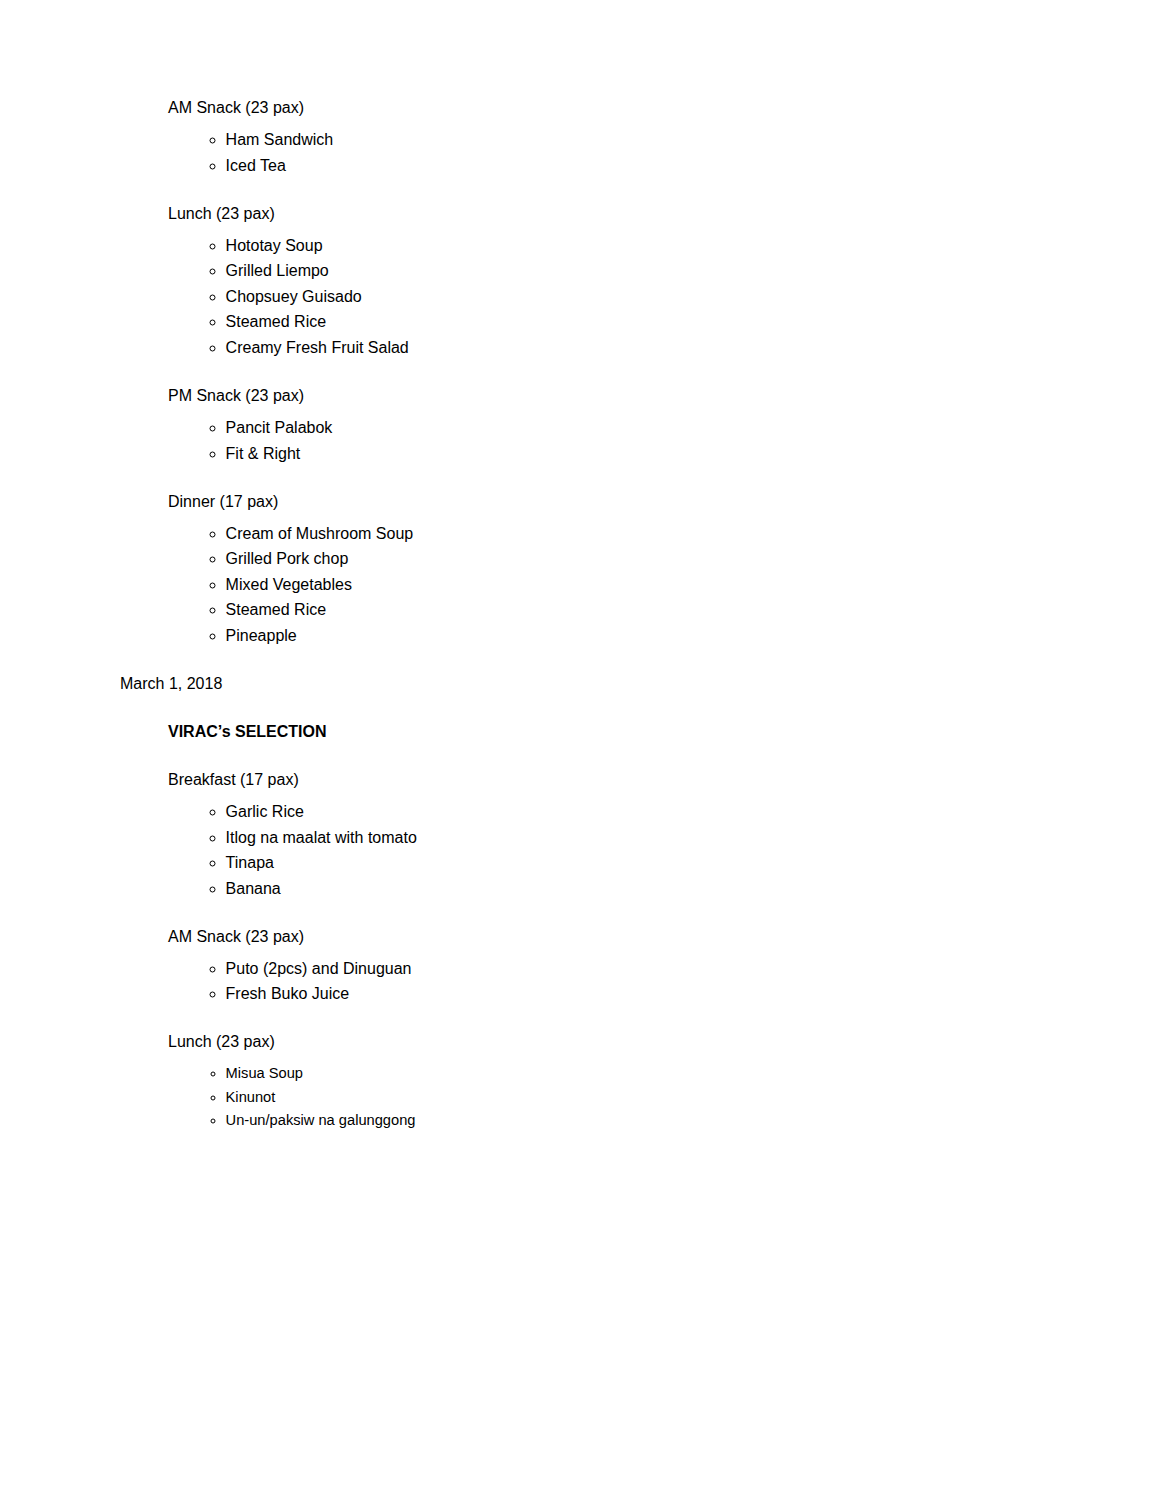AM Snack (23 pax)
Ham Sandwich
Iced Tea
Lunch (23 pax)
Hototay Soup
Grilled Liempo
Chopsuey Guisado
Steamed Rice
Creamy Fresh Fruit Salad
PM Snack (23 pax)
Pancit Palabok
Fit & Right
Dinner (17 pax)
Cream of Mushroom Soup
Grilled Pork chop
Mixed Vegetables
Steamed Rice
Pineapple
March 1, 2018
VIRAC’s SELECTION
Breakfast (17 pax)
Garlic Rice
Itlog na maalat with tomato
Tinapa
Banana
AM Snack (23 pax)
Puto (2pcs) and Dinuguan
Fresh Buko Juice
Lunch (23 pax)
Misua Soup
Kinunot
Un-un/paksiw na galunggong